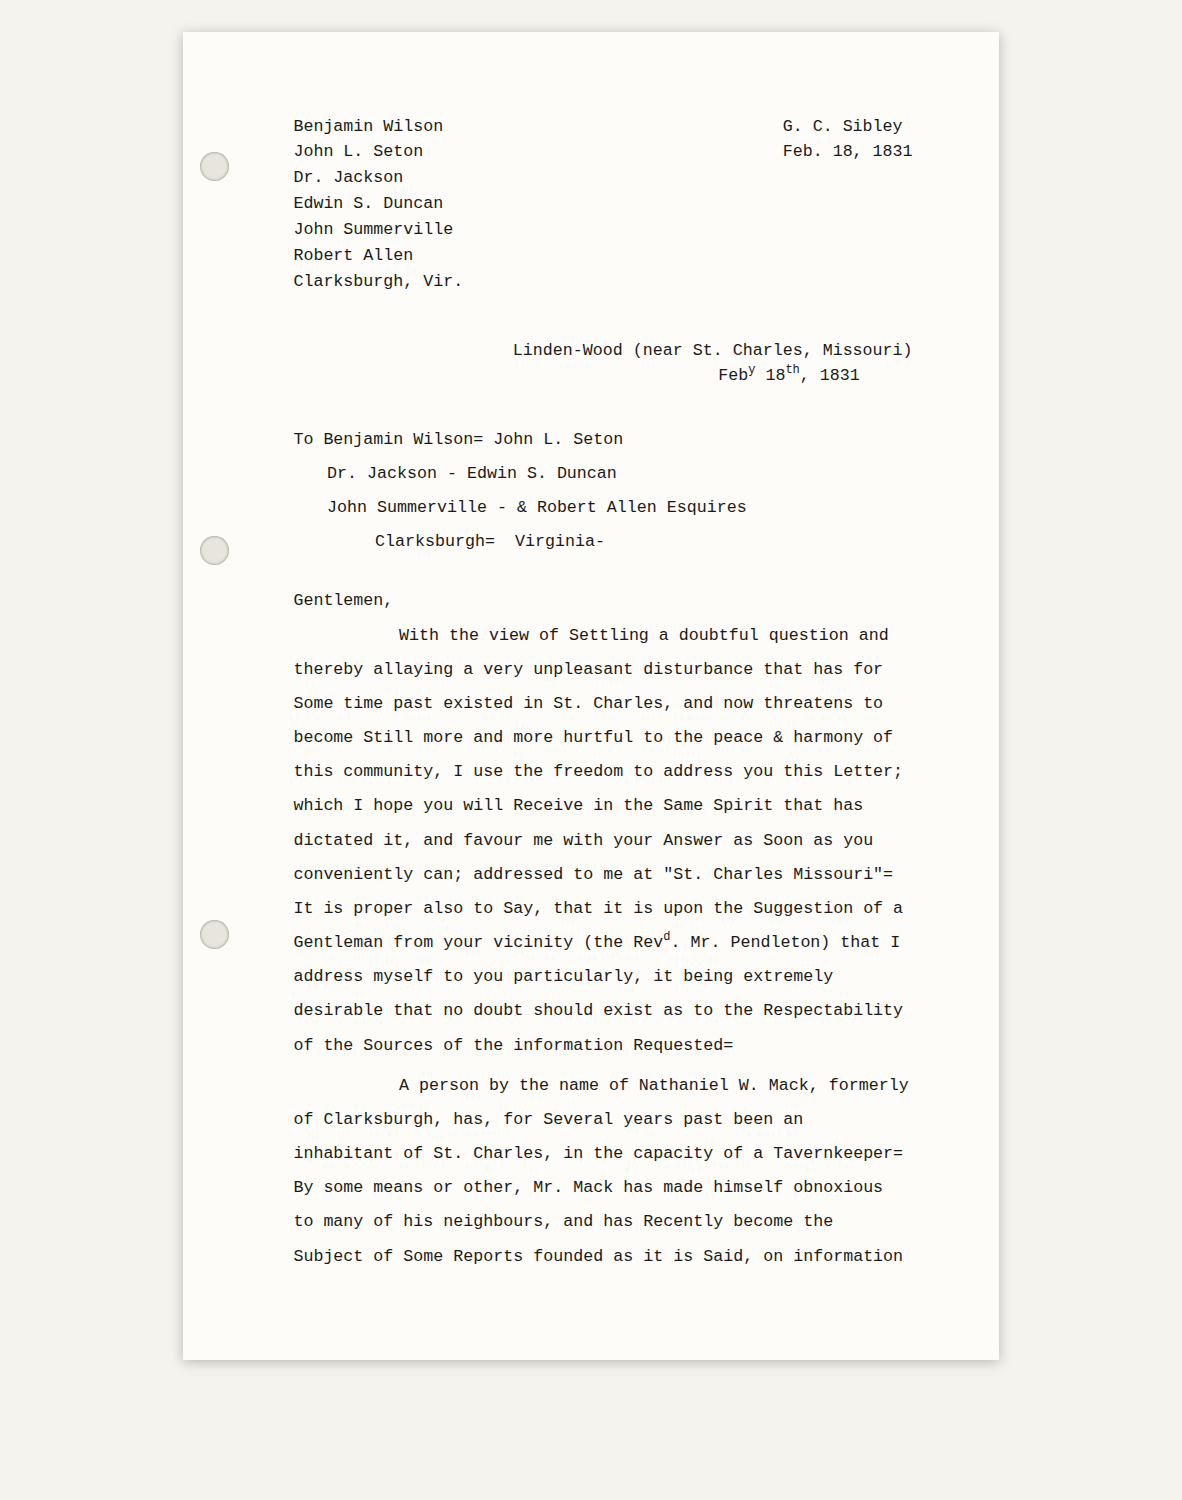Benjamin Wilson John L. Seton Dr. Jackson Edwin S. Duncan John Summerville Robert Allen Clarksburgh, Vir.
G. C. Sibley Feb. 18, 1831
Linden-Wood (near St. Charles, Missouri)
Feby 18th, 1831
To Benjamin Wilson= John L. Seton
Dr. Jackson - Edwin S. Duncan
John Summerville - & Robert Allen Esquires
Clarksburgh= Virginia-
Gentlemen,
With the view of Settling a doubtful question and thereby allaying a very unpleasant disturbance that has for Some time past existed in St. Charles, and now threatens to become Still more and more hurtful to the peace & harmony of this community, I use the freedom to address you this Letter; which I hope you will Receive in the Same Spirit that has dictated it, and favour me with your Answer as Soon as you conveniently can; addressed to me at "St. Charles Missouri"= It is proper also to Say, that it is upon the Suggestion of a Gentleman from your vicinity (the Revd. Mr. Pendleton) that I address myself to you particularly, it being extremely desirable that no doubt should exist as to the Respectability of the Sources of the information Requested=
A person by the name of Nathaniel W. Mack, formerly of Clarksburgh, has, for Several years past been an inhabitant of St. Charles, in the capacity of a Tavernkeeper= By some means or other, Mr. Mack has made himself obnoxious to many of his neighbours, and has Recently become the Subject of Some Reports founded as it is Said, on information